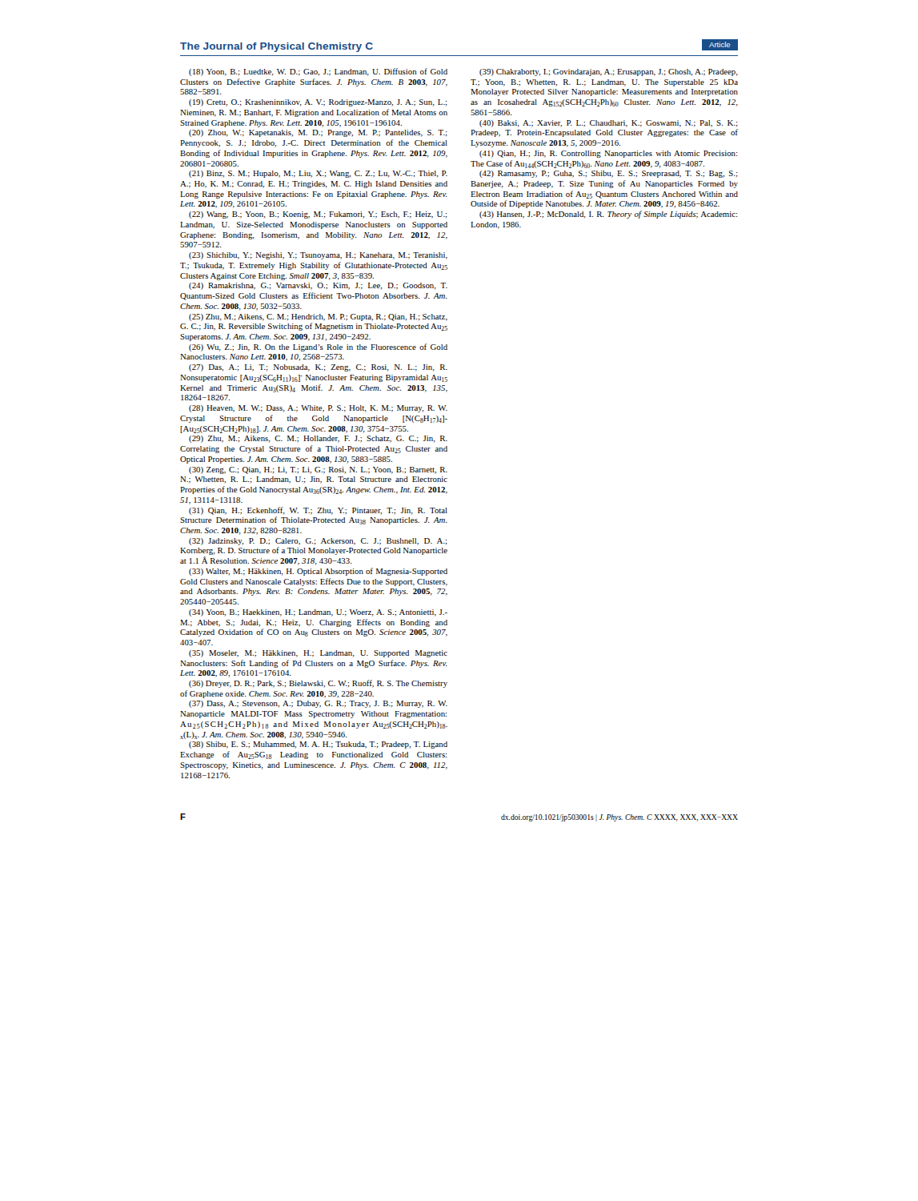The Journal of Physical Chemistry C
Article
(18) Yoon, B.; Luedtke, W. D.; Gao, J.; Landman, U. Diffusion of Gold Clusters on Defective Graphite Surfaces. J. Phys. Chem. B 2003, 107, 5882−5891.
(19) Cretu, O.; Krasheninnikov, A. V.; Rodriguez-Manzo, J. A.; Sun, L.; Nieminen, R. M.; Banhart, F. Migration and Localization of Metal Atoms on Strained Graphene. Phys. Rev. Lett. 2010, 105, 196101−196104.
(20) Zhou, W.; Kapetanakis, M. D.; Prange, M. P.; Pantelides, S. T.; Pennycook, S. J.; Idrobo, J.-C. Direct Determination of the Chemical Bonding of Individual Impurities in Graphene. Phys. Rev. Lett. 2012, 109, 206801−206805.
(21) Binz, S. M.; Hupalo, M.; Liu, X.; Wang, C. Z.; Lu, W.-C.; Thiel, P. A.; Ho, K. M.; Conrad, E. H.; Tringides, M. C. High Island Densities and Long Range Repulsive Interactions: Fe on Epitaxial Graphene. Phys. Rev. Lett. 2012, 109, 26101−26105.
(22) Wang, B.; Yoon, B.; Koenig, M.; Fukamori, Y.; Esch, F.; Heiz, U.; Landman, U. Size-Selected Monodisperse Nanoclusters on Supported Graphene: Bonding, Isomerism, and Mobility. Nano Lett. 2012, 12, 5907−5912.
(23) Shichibu, Y.; Negishi, Y.; Tsunoyama, H.; Kanehara, M.; Teranishi, T.; Tsukuda, T. Extremely High Stability of Glutathionate-Protected Au25 Clusters Against Core Etching. Small 2007, 3, 835−839.
(24) Ramakrishna, G.; Varnavski, O.; Kim, J.; Lee, D.; Goodson, T. Quantum-Sized Gold Clusters as Efficient Two-Photon Absorbers. J. Am. Chem. Soc. 2008, 130, 5032−5033.
(25) Zhu, M.; Aikens, C. M.; Hendrich, M. P.; Gupta, R.; Qian, H.; Schatz, G. C.; Jin, R. Reversible Switching of Magnetism in Thiolate-Protected Au25 Superatoms. J. Am. Chem. Soc. 2009, 131, 2490−2492.
(26) Wu, Z.; Jin, R. On the Ligand’s Role in the Fluorescence of Gold Nanoclusters. Nano Lett. 2010, 10, 2568−2573.
(27) Das, A.; Li, T.; Nobusada, K.; Zeng, C.; Rosi, N. L.; Jin, R. Nonsuperatomic [Au23(SC6H11)16]- Nanocluster Featuring Bipyramidal Au15 Kernel and Trimeric Au3(SR)4 Motif. J. Am. Chem. Soc. 2013, 135, 18264−18267.
(28) Heaven, M. W.; Dass, A.; White, P. S.; Holt, K. M.; Murray, R. W. Crystal Structure of the Gold Nanoparticle [N(C8H17)4]-[Au25(SCH2CH2Ph)18]. J. Am. Chem. Soc. 2008, 130, 3754−3755.
(29) Zhu, M.; Aikens, C. M.; Hollander, F. J.; Schatz, G. C.; Jin, R. Correlating the Crystal Structure of a Thiol-Protected Au25 Cluster and Optical Properties. J. Am. Chem. Soc. 2008, 130, 5883−5885.
(30) Zeng, C.; Qian, H.; Li, T.; Li, G.; Rosi, N. L.; Yoon, B.; Barnett, R. N.; Whetten, R. L.; Landman, U.; Jin, R. Total Structure and Electronic Properties of the Gold Nanocrystal Au36(SR)24. Angew. Chem., Int. Ed. 2012, 51, 13114−13118.
(31) Qian, H.; Eckenhoff, W. T.; Zhu, Y.; Pintauer, T.; Jin, R. Total Structure Determination of Thiolate-Protected Au38 Nanoparticles. J. Am. Chem. Soc. 2010, 132, 8280−8281.
(32) Jadzinsky, P. D.; Calero, G.; Ackerson, C. J.; Bushnell, D. A.; Kornberg, R. D. Structure of a Thiol Monolayer-Protected Gold Nanoparticle at 1.1 Å Resolution. Science 2007, 318, 430−433.
(33) Walter, M.; Häkkinen, H. Optical Absorption of Magnesia-Supported Gold Clusters and Nanoscale Catalysts: Effects Due to the Support, Clusters, and Adsorbants. Phys. Rev. B: Condens. Matter Mater. Phys. 2005, 72, 205440−205445.
(34) Yoon, B.; Haekkinen, H.; Landman, U.; Woerz, A. S.; Antonietti, J.-M.; Abbet, S.; Judai, K.; Heiz, U. Charging Effects on Bonding and Catalyzed Oxidation of CO on Au8 Clusters on MgO. Science 2005, 307, 403−407.
(35) Moseler, M.; Häkkinen, H.; Landman, U. Supported Magnetic Nanoclusters: Soft Landing of Pd Clusters on a MgO Surface. Phys. Rev. Lett. 2002, 89, 176101−176104.
(36) Dreyer, D. R.; Park, S.; Bielawski, C. W.; Ruoff, R. S. The Chemistry of Graphene oxide. Chem. Soc. Rev. 2010, 39, 228−240.
(37) Dass, A.; Stevenson, A.; Dubay, G. R.; Tracy, J. B.; Murray, R. W. Nanoparticle MALDI-TOF Mass Spectrometry Without Fragmentation: Au25(SCH2CH2Ph)18 and Mixed Monolayer Au25(SCH2CH2Ph)18-x(L)x. J. Am. Chem. Soc. 2008, 130, 5940−5946.
(38) Shibu, E. S.; Muhammed, M. A. H.; Tsukuda, T.; Pradeep, T. Ligand Exchange of Au25SG18 Leading to Functionalized Gold Clusters: Spectroscopy, Kinetics, and Luminescence. J. Phys. Chem. C 2008, 112, 12168−12176.
(39) Chakraborty, I.; Govindarajan, A.; Erusappan, J.; Ghosh, A.; Pradeep, T.; Yoon, B.; Whetten, R. L.; Landman, U. The Superstable 25 kDa Monolayer Protected Silver Nanoparticle: Measurements and Interpretation as an Icosahedral Ag152(SCH2CH2Ph)60 Cluster. Nano Lett. 2012, 12, 5861−5866.
(40) Baksi, A.; Xavier, P. L.; Chaudhari, K.; Goswami, N.; Pal, S. K.; Pradeep, T. Protein-Encapsulated Gold Cluster Aggregates: the Case of Lysozyme. Nanoscale 2013, 5, 2009−2016.
(41) Qian, H.; Jin, R. Controlling Nanoparticles with Atomic Precision: The Case of Au144(SCH2CH2Ph)60. Nano Lett. 2009, 9, 4083−4087.
(42) Ramasamy, P.; Guha, S.; Shibu, E. S.; Sreeprasad, T. S.; Bag, S.; Banerjee, A.; Pradeep, T. Size Tuning of Au Nanoparticles Formed by Electron Beam Irradiation of Au25 Quantum Clusters Anchored Within and Outside of Dipeptide Nanotubes. J. Mater. Chem. 2009, 19, 8456−8462.
(43) Hansen, J.-P.; McDonald, I. R. Theory of Simple Liquids; Academic: London, 1986.
F
dx.doi.org/10.1021/jp503001s | J. Phys. Chem. C XXXX, XXX, XXX−XXX